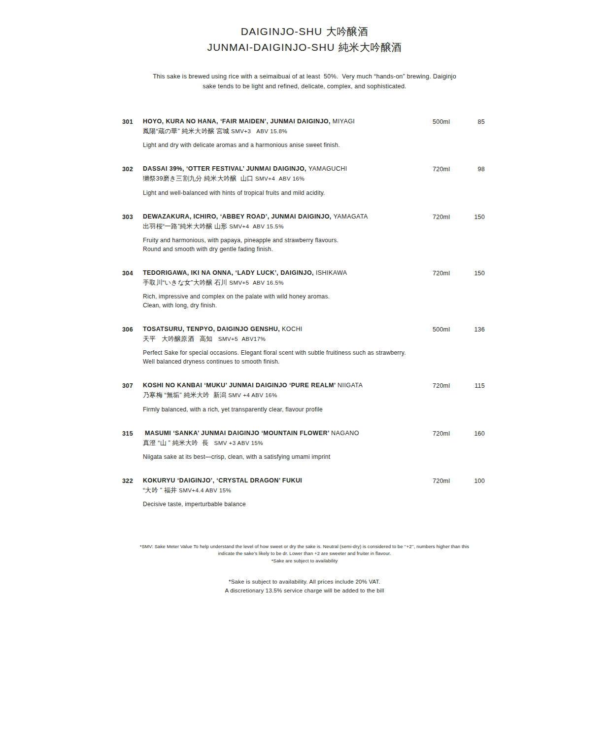DAIGINJO-SHU 大吟醸酒
JUNMAI-DAIGINJO-SHU 純米大吟醸酒
This sake is brewed using rice with a seimaibuai of at least 50%. Very much “hands-on” brewing. Daiginjo sake tends to be light and refined, delicate, complex, and sophisticated.
301
HOYO, KURA NO HANA, ‘FAIR MAIDEN’, JUNMAI DAIGINJO, MIYAGI
鳳陽“蔵の華” 純米大吟醸 宮城 SMV+3 ABV 15.8%
Light and dry with delicate aromas and a harmonious anise sweet finish.
500ml
85
302
DASSAI 39%, ‘OTTER FESTIVAL’ JUNMAI DAIGINJO, YAMAGUCHI
獺祭39磨き三割九分 純米大吟醸 山口 SMV+4 ABV 16%
Light and well-balanced with hints of tropical fruits and mild acidity.
720ml
98
303
DEWAZAKURA, ICHIRO, ‘ABBEY ROAD’, JUNMAI DAIGINJO, YAMAGATA
出羽桜“一路”純米大吟醸 山形 SMV+4 ABV 15.5%
Fruity and harmonious, with papaya, pineapple and strawberry flavours.
Round and smooth with dry gentle fading finish.
720ml
150
304
TEDORIGAWA, IKI NA ONNA, ‘LADY LUCK’, DAIGINJO, ISHIKAWA
手取川“いきな女”大吟醸 石川 SMV+5 ABV 16.5%
Rich, impressive and complex on the palate with wild honey aromas.
Clean, with long, dry finish.
720ml
150
306
TOSATSURU, TENPYO, DAIGINJO GENSHU, KOCHI
天平 大吟醸原酒 高知 SMV+5 ABV17%
Perfect Sake for special occasions. Elegant floral scent with subtle fruitiness such as strawberry.
Well balanced dryness continues to smooth finish.
500ml
136
307
KOSHI NO KANBAI ‘MUKU’ JUNMAI DAIGINJO ‘PURE REALM’ NIIGATA
乃寒梅 “無垢” 純米大吟 新潟 SMV +4 ABV 16%
Firmly balanced, with a rich, yet transparently clear, flavour profile
720ml
115
315
MASUMI ‘SANKA’ JUNMAI DAIGINJO ‘MOUNTAIN FLOWER’ NAGANO
真澄 “山 ” 純米大吟 長 SMV +3 ABV 15%
Niigata sake at its best—crisp, clean, with a satisfying umami imprint
720ml
160
322
KOKURYU ‘DAIGINJO’, ‘CRYSTAL DRAGON’ FUKUI
“大吟 ” 福井 SMV+4.4 ABV 15%
Decisive taste, imperturbable balance
720ml
100
*SMV: Sake Meter Value To help understand the level of how sweet or dry the sake is. Neutral (semi-dry) is considered to be ‘‘+2’’, numbers higher than this indicate the sake’s likely to be dr. Lower than +2 are sweeter and fruiter in flavour. *Sake are subject to availability
*Sake is subject to availability. All prices include 20% VAT.
A discretionary 13.5% service charge will be added to the bill